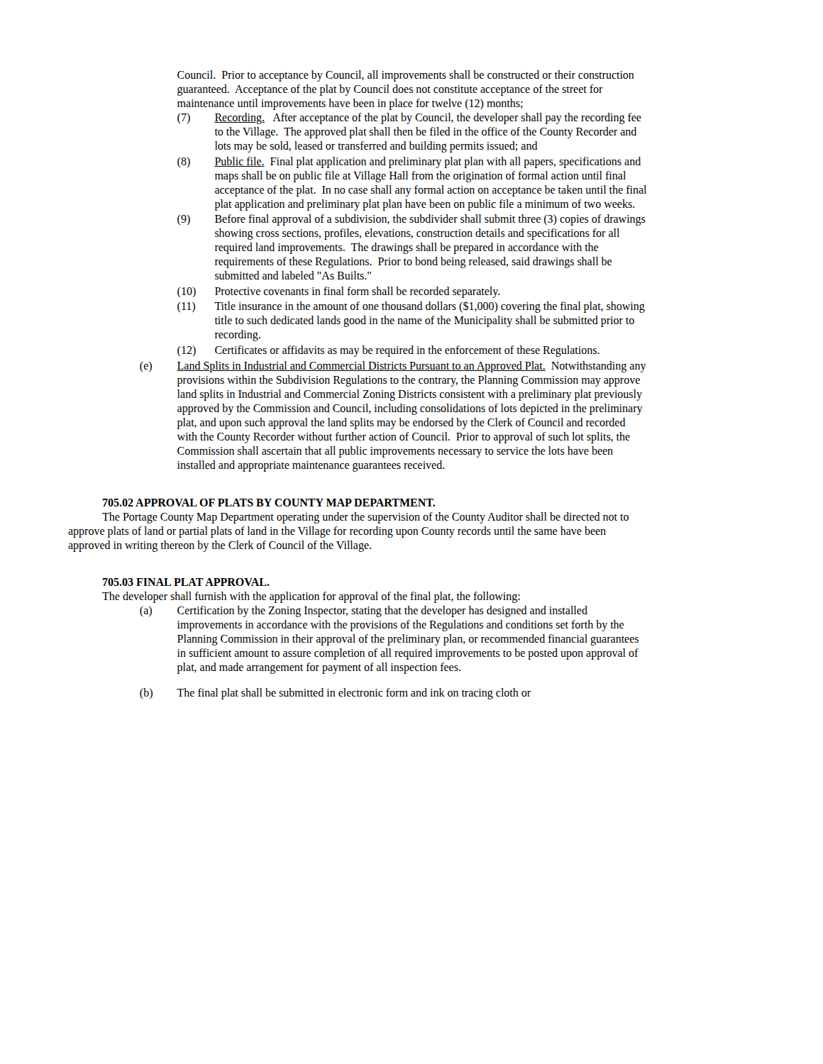Council. Prior to acceptance by Council, all improvements shall be constructed or their construction guaranteed. Acceptance of the plat by Council does not constitute acceptance of the street for maintenance until improvements have been in place for twelve (12) months;
(7)
Recording. After acceptance of the plat by Council, the developer shall pay the recording fee to the Village. The approved plat shall then be filed in the office of the County Recorder and lots may be sold, leased or transferred and building permits issued; and
(8)
Public file. Final plat application and preliminary plat plan with all papers, specifications and maps shall be on public file at Village Hall from the origination of formal action until final acceptance of the plat. In no case shall any formal action on acceptance be taken until the final plat application and preliminary plat plan have been on public file a minimum of two weeks.
(9)
Before final approval of a subdivision, the subdivider shall submit three (3) copies of drawings showing cross sections, profiles, elevations, construction details and specifications for all required land improvements. The drawings shall be prepared in accordance with the requirements of these Regulations. Prior to bond being released, said drawings shall be submitted and labeled "As Builts."
(10)
Protective covenants in final form shall be recorded separately.
(11)
Title insurance in the amount of one thousand dollars ($1,000) covering the final plat, showing title to such dedicated lands good in the name of the Municipality shall be submitted prior to recording.
(12)
Certificates or affidavits as may be required in the enforcement of these Regulations.
(e)
Land Splits in Industrial and Commercial Districts Pursuant to an Approved Plat. Notwithstanding any provisions within the Subdivision Regulations to the contrary, the Planning Commission may approve land splits in Industrial and Commercial Zoning Districts consistent with a preliminary plat previously approved by the Commission and Council, including consolidations of lots depicted in the preliminary plat, and upon such approval the land splits may be endorsed by the Clerk of Council and recorded with the County Recorder without further action of Council. Prior to approval of such lot splits, the Commission shall ascertain that all public improvements necessary to service the lots have been installed and appropriate maintenance guarantees received.
705.02 APPROVAL OF PLATS BY COUNTY MAP DEPARTMENT.
The Portage County Map Department operating under the supervision of the County Auditor shall be directed not to approve plats of land or partial plats of land in the Village for recording upon County records until the same have been approved in writing thereon by the Clerk of Council of the Village.
705.03 FINAL PLAT APPROVAL.
The developer shall furnish with the application for approval of the final plat, the following:
(a)
Certification by the Zoning Inspector, stating that the developer has designed and installed improvements in accordance with the provisions of the Regulations and conditions set forth by the Planning Commission in their approval of the preliminary plan, or recommended financial guarantees in sufficient amount to assure completion of all required improvements to be posted upon approval of plat, and made arrangement for payment of all inspection fees.
(b)
The final plat shall be submitted in electronic form and ink on tracing cloth or